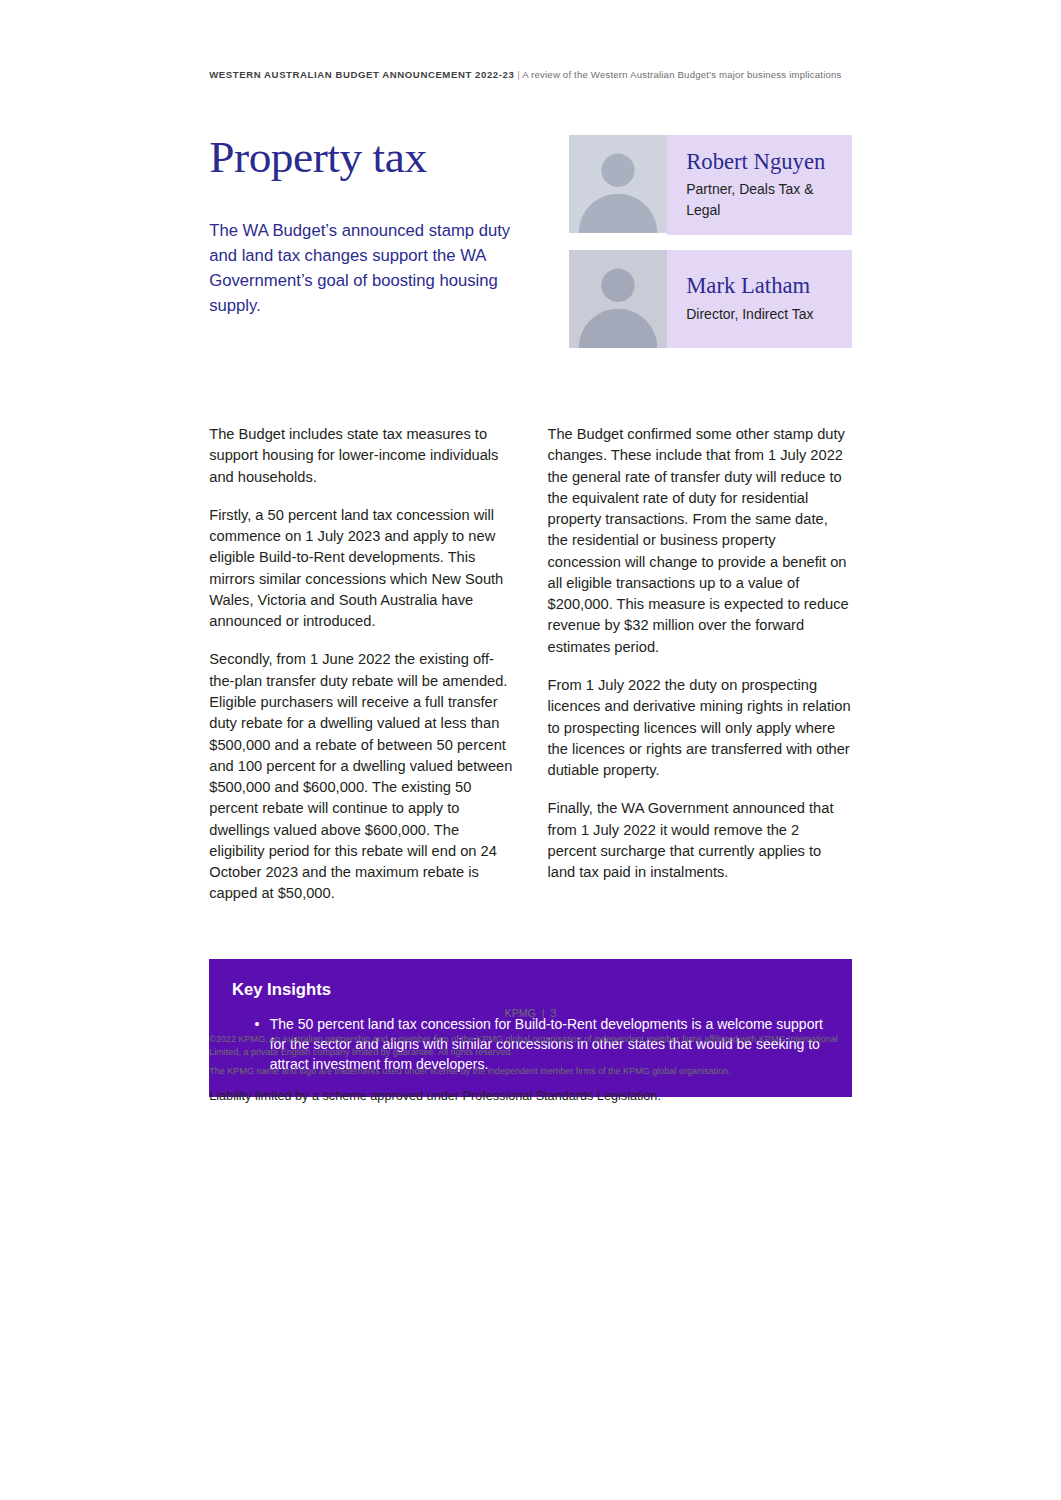WESTERN AUSTRALIAN BUDGET ANNOUNCEMENT 2022-23 | A review of the Western Australian Budget’s major business implications
Property tax
The WA Budget’s announced stamp duty and land tax changes support the WA Government’s goal of boosting housing supply.
Robert Nguyen
Partner, Deals Tax & Legal
Mark Latham
Director, Indirect Tax
The Budget includes state tax measures to support housing for lower-income individuals and households.
Firstly, a 50 percent land tax concession will commence on 1 July 2023 and apply to new eligible Build-to-Rent developments. This mirrors similar concessions which New South Wales, Victoria and South Australia have announced or introduced.
Secondly, from 1 June 2022 the existing off-the-plan transfer duty rebate will be amended. Eligible purchasers will receive a full transfer duty rebate for a dwelling valued at less than $500,000 and a rebate of between 50 percent and 100 percent for a dwelling valued between $500,000 and $600,000. The existing 50 percent rebate will continue to apply to dwellings valued above $600,000. The eligibility period for this rebate will end on 24 October 2023 and the maximum rebate is capped at $50,000.
The Budget confirmed some other stamp duty changes. These include that from 1 July 2022 the general rate of transfer duty will reduce to the equivalent rate of duty for residential property transactions. From the same date, the residential or business property concession will change to provide a benefit on all eligible transactions up to a value of $200,000. This measure is expected to reduce revenue by $32 million over the forward estimates period.
From 1 July 2022 the duty on prospecting licences and derivative mining rights in relation to prospecting licences will only apply where the licences or rights are transferred with other dutiable property.
Finally, the WA Government announced that from 1 July 2022 it would remove the 2 percent surcharge that currently applies to land tax paid in instalments.
Key Insights
The 50 percent land tax concession for Build-to-Rent developments is a welcome support for the sector and aligns with similar concessions in other states that would be seeking to attract investment from developers.
KPMG | 3
©2022 KPMG, an Australian partnership and a member firm of the KPMG global organisation of independent member firms affiliated with KPMG International Limited, a private English company limited by guarantee. All rights reserved.
The KPMG name and logo are trademarks used under license by the independent member firms of the KPMG global organisation.
Liability limited by a scheme approved under Professional Standards Legislation.